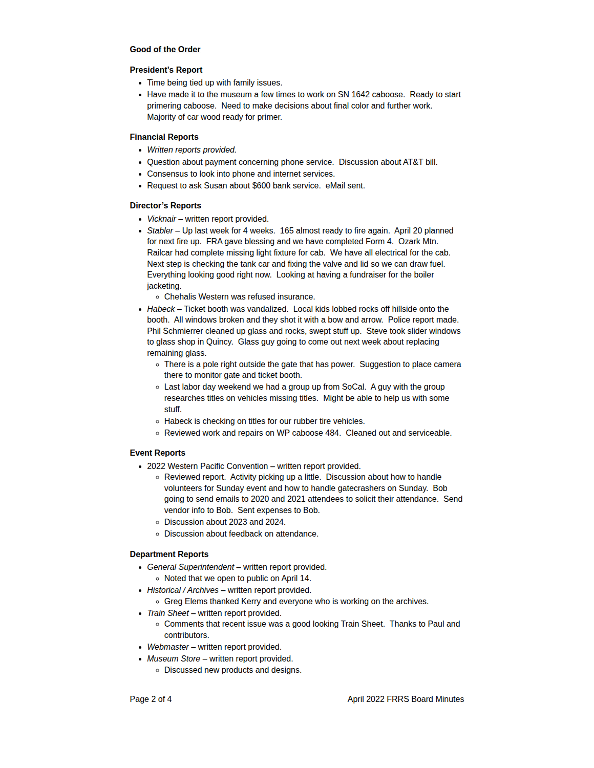Good of the Order
President’s Report
Time being tied up with family issues.
Have made it to the museum a few times to work on SN 1642 caboose. Ready to start primering caboose. Need to make decisions about final color and further work. Majority of car wood ready for primer.
Financial Reports
Written reports provided.
Question about payment concerning phone service. Discussion about AT&T bill.
Consensus to look into phone and internet services.
Request to ask Susan about $600 bank service. eMail sent.
Director’s Reports
Vicknair – written report provided.
Stabler – Up last week for 4 weeks. 165 almost ready to fire again. April 20 planned for next fire up. FRA gave blessing and we have completed Form 4. Ozark Mtn. Railcar had complete missing light fixture for cab. We have all electrical for the cab. Next step is checking the tank car and fixing the valve and lid so we can draw fuel. Everything looking good right now. Looking at having a fundraiser for the boiler jacketing.
Chehalis Western was refused insurance.
Habeck – Ticket booth was vandalized. Local kids lobbed rocks off hillside onto the booth. All windows broken and they shot it with a bow and arrow. Police report made. Phil Schmierrer cleaned up glass and rocks, swept stuff up. Steve took slider windows to glass shop in Quincy. Glass guy going to come out next week about replacing remaining glass.
There is a pole right outside the gate that has power. Suggestion to place camera there to monitor gate and ticket booth.
Last labor day weekend we had a group up from SoCal. A guy with the group researches titles on vehicles missing titles. Might be able to help us with some stuff.
Habeck is checking on titles for our rubber tire vehicles.
Reviewed work and repairs on WP caboose 484. Cleaned out and serviceable.
Event Reports
2022 Western Pacific Convention – written report provided.
Reviewed report. Activity picking up a little. Discussion about how to handle volunteers for Sunday event and how to handle gatecrashers on Sunday. Bob going to send emails to 2020 and 2021 attendees to solicit their attendance. Send vendor info to Bob. Sent expenses to Bob.
Discussion about 2023 and 2024.
Discussion about feedback on attendance.
Department Reports
General Superintendent – written report provided.
Noted that we open to public on April 14.
Historical / Archives – written report provided.
Greg Elems thanked Kerry and everyone who is working on the archives.
Train Sheet – written report provided.
Comments that recent issue was a good looking Train Sheet. Thanks to Paul and contributors.
Webmaster – written report provided.
Museum Store – written report provided.
Discussed new products and designs.
Page 2 of 4
April 2022 FRRS Board Minutes